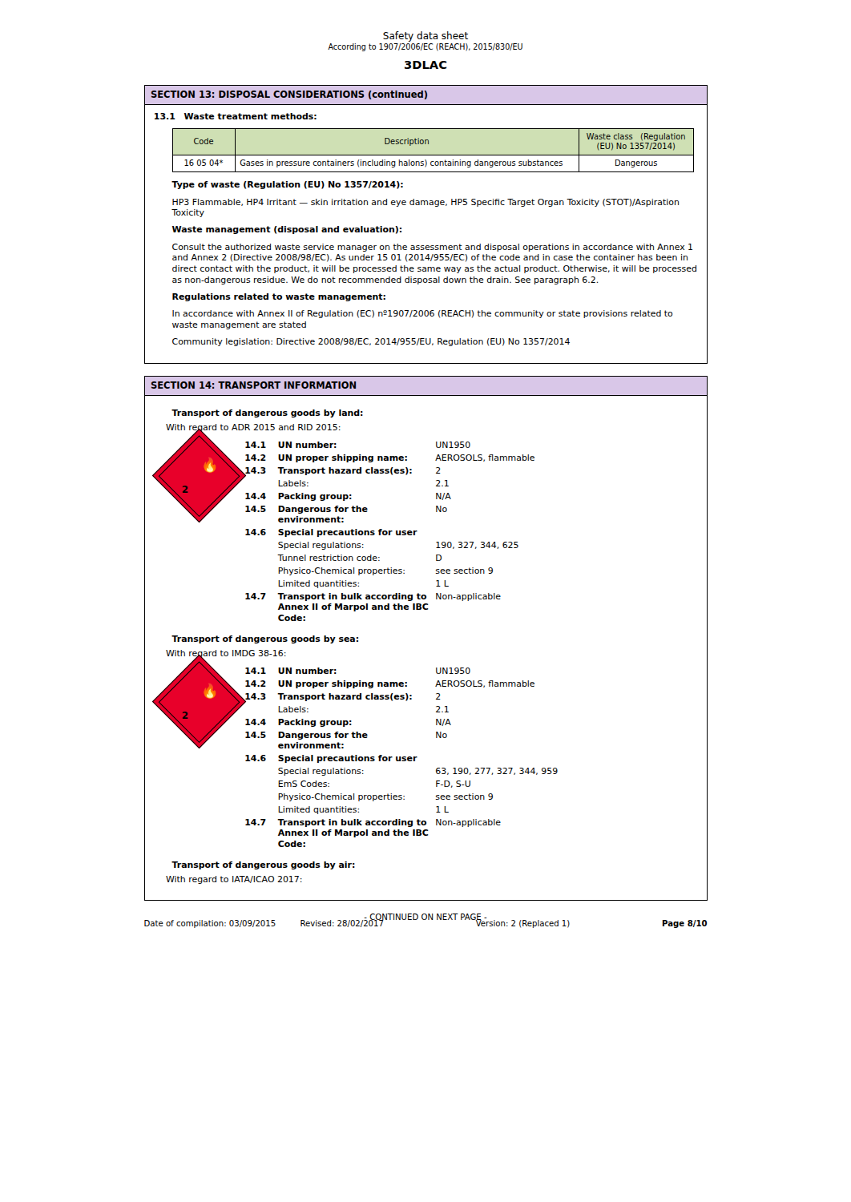Safety data sheet
According to 1907/2006/EC (REACH), 2015/830/EU
3DLAC
SECTION 13: DISPOSAL CONSIDERATIONS (continued)
13.1 Waste treatment methods:
| Code | Description | Waste class (Regulation (EU) No 1357/2014) |
| --- | --- | --- |
| 16 05 04* | Gases in pressure containers (including halons) containing dangerous substances | Dangerous |
Type of waste (Regulation (EU) No 1357/2014):
HP3 Flammable, HP4 Irritant — skin irritation and eye damage, HP5 Specific Target Organ Toxicity (STOT)/Aspiration Toxicity
Waste management (disposal and evaluation):
Consult the authorized waste service manager on the assessment and disposal operations in accordance with Annex 1 and Annex 2 (Directive 2008/98/EC). As under 15 01 (2014/955/EC) of the code and in case the container has been in direct contact with the product, it will be processed the same way as the actual product. Otherwise, it will be processed as non-dangerous residue. We do not recommended disposal down the drain. See paragraph 6.2.
Regulations related to waste management:
In accordance with Annex II of Regulation (EC) nº1907/2006 (REACH) the community or state provisions related to waste management are stated
Community legislation: Directive 2008/98/EC, 2014/955/EU, Regulation (EU) No 1357/2014
SECTION 14: TRANSPORT INFORMATION
Transport of dangerous goods by land:
With regard to ADR 2015 and RID 2015:
🔥
2
| 14.1 | UN number: | UN1950 |
| 14.2 | UN proper shipping name: | AEROSOLS, flammable |
| 14.3 | Transport hazard class(es): | 2 |
| | Labels: | 2.1 |
| 14.4 | Packing group: | N/A |
| 14.5 | Dangerous for the environment: | No |
| 14.6 | Special precautions for user |
| | Special regulations: | 190, 327, 344, 625 |
| | Tunnel restriction code: | D |
| | Physico-Chemical properties: | see section 9 |
| | Limited quantities: | 1 L |
| 14.7 | Transport in bulk according to Annex II of Marpol and the IBC Code: | Non-applicable |
Transport of dangerous goods by sea:
With regard to IMDG 38-16:
🔥
2
| 14.1 | UN number: | UN1950 |
| 14.2 | UN proper shipping name: | AEROSOLS, flammable |
| 14.3 | Transport hazard class(es): | 2 |
| | Labels: | 2.1 |
| 14.4 | Packing group: | N/A |
| 14.5 | Dangerous for the environment: | No |
| 14.6 | Special precautions for user |
| | Special regulations: | 63, 190, 277, 327, 344, 959 |
| | EmS Codes: | F-D, S-U |
| | Physico-Chemical properties: | see section 9 |
| | Limited quantities: | 1 L |
| 14.7 | Transport in bulk according to Annex II of Marpol and the IBC Code: | Non-applicable |
Transport of dangerous goods by air:
With regard to IATA/ICAO 2017:
- CONTINUED ON NEXT PAGE -
Date of compilation: 03/09/2015 Revised: 28/02/2017
Version: 2 (Replaced 1)
Page 8/10